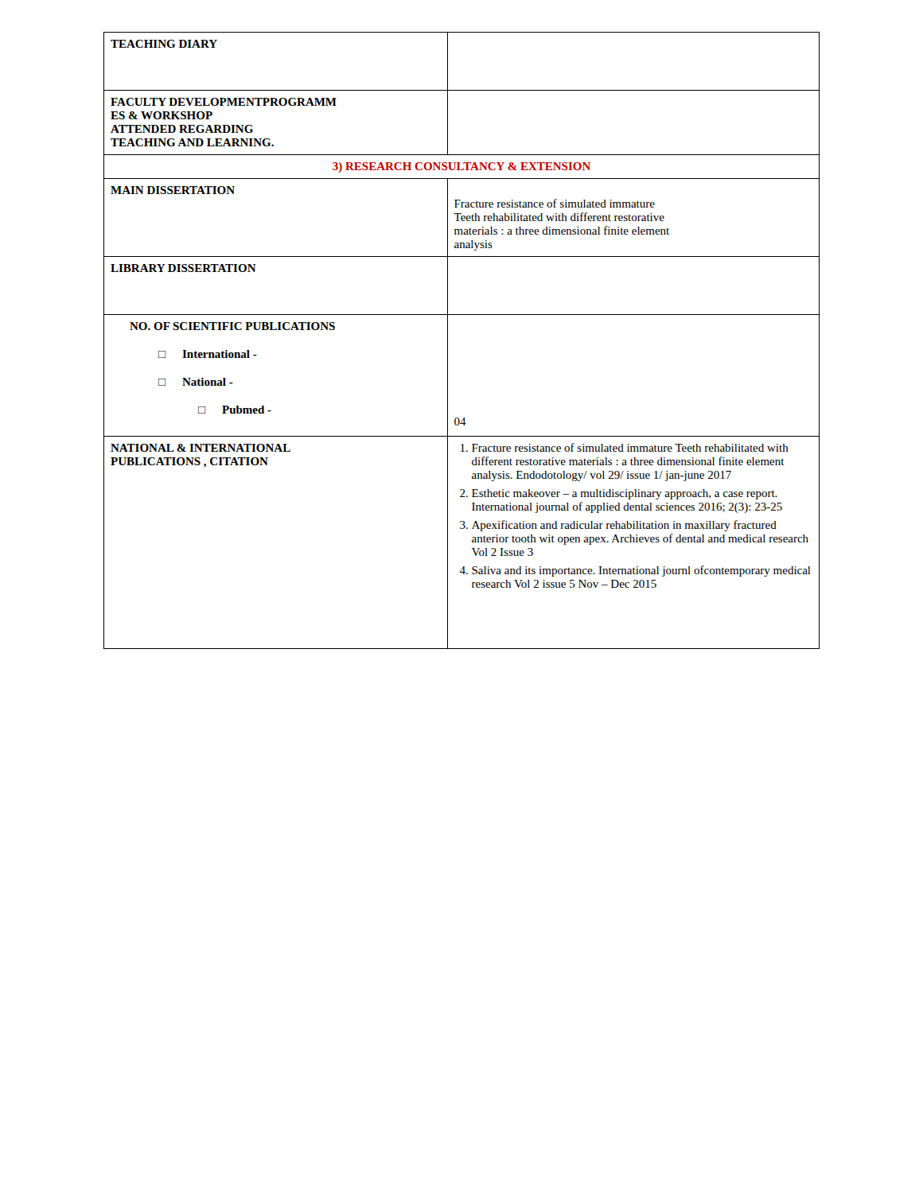| TEACHING DIARY | |
| FACULTY DEVELOPMENTPROGRAMM ES & WORKSHOP ATTENDED REGARDING TEACHING AND LEARNING. | |
| 3) RESEARCH CONSULTANCY & EXTENSION |
| MAIN DISSERTATION | Fracture resistance of simulated immature Teeth rehabilitated with different restorative materials : a three dimensional finite element analysis |
| LIBRARY DISSERTATION | |
| NO. OF SCIENTIFIC PUBLICATIONS International - National - Pubmed - | 04 |
| NATIONAL & INTERNATIONAL PUBLICATIONS , CITATION | Fracture resistance of simulated immature Teeth rehabilitated with different restorative materials : a three dimensional finite element analysis. Endodotology/ vol 29/ issue 1/ jan-june 2017 Esthetic makeover – a multidisciplinary approach, a case report. International journal of applied dental sciences 2016; 2(3): 23-25 Apexification and radicular rehabilitation in maxillary fractured anterior tooth wit open apex. Archieves of dental and medical research Vol 2 Issue 3 Saliva and its importance. International journl ofcontemporary medical research Vol 2 issue 5 Nov – Dec 2015 |